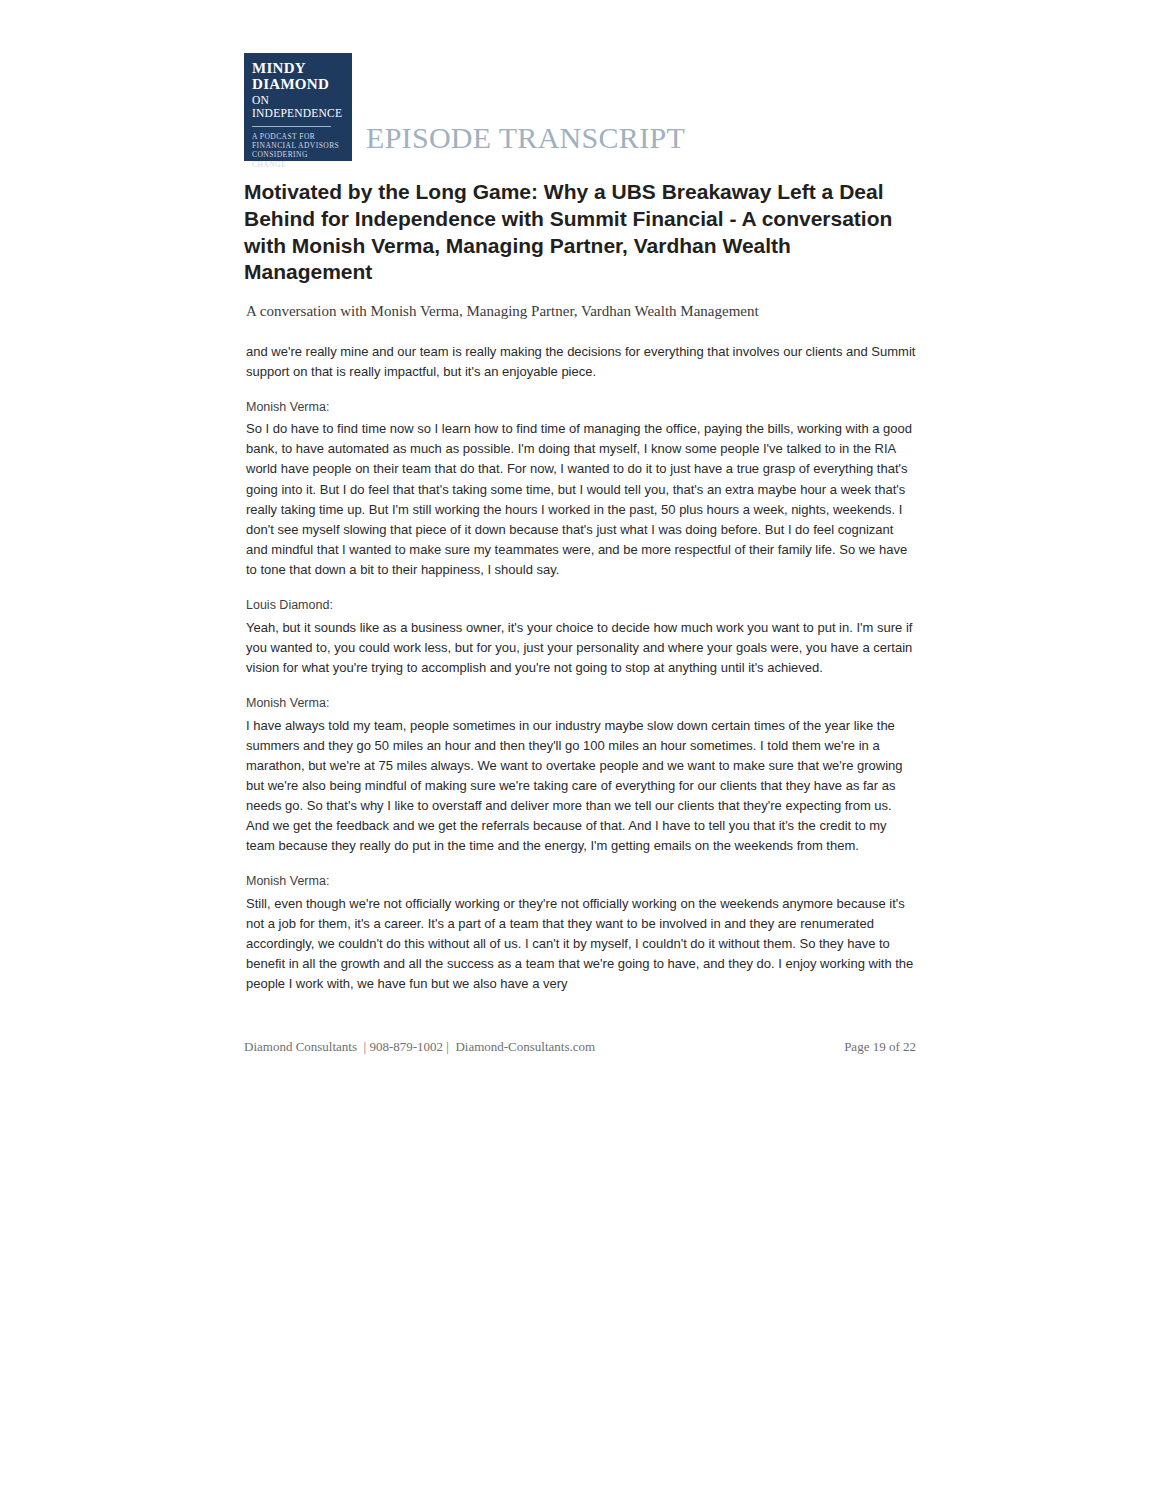MINDY
DIAMOND
ON
INDEPENDENCE
A PODCAST FOR
FINANCIAL ADVISORS
CONSIDERING CHANGE
EPISODE TRANSCRIPT
Motivated by the Long Game: Why a UBS Breakaway Left a Deal Behind for Independence with Summit Financial - A conversation with Monish Verma, Managing Partner, Vardhan Wealth Management
A conversation with Monish Verma, Managing Partner, Vardhan Wealth Management
and we're really mine and our team is really making the decisions for everything that involves our clients and Summit support on that is really impactful, but it's an enjoyable piece.
Monish Verma:
So I do have to find time now so I learn how to find time of managing the office, paying the bills, working with a good bank, to have automated as much as possible. I'm doing that myself, I know some people I've talked to in the RIA world have people on their team that do that. For now, I wanted to do it to just have a true grasp of everything that's going into it. But I do feel that that's taking some time, but I would tell you, that's an extra maybe hour a week that's really taking time up. But I'm still working the hours I worked in the past, 50 plus hours a week, nights, weekends. I don't see myself slowing that piece of it down because that's just what I was doing before. But I do feel cognizant and mindful that I wanted to make sure my teammates were, and be more respectful of their family life. So we have to tone that down a bit to their happiness, I should say.
Louis Diamond:
Yeah, but it sounds like as a business owner, it's your choice to decide how much work you want to put in. I'm sure if you wanted to, you could work less, but for you, just your personality and where your goals were, you have a certain vision for what you're trying to accomplish and you're not going to stop at anything until it's achieved.
Monish Verma:
I have always told my team, people sometimes in our industry maybe slow down certain times of the year like the summers and they go 50 miles an hour and then they'll go 100 miles an hour sometimes. I told them we're in a marathon, but we're at 75 miles always. We want to overtake people and we want to make sure that we're growing but we're also being mindful of making sure we're taking care of everything for our clients that they have as far as needs go. So that's why I like to overstaff and deliver more than we tell our clients that they're expecting from us. And we get the feedback and we get the referrals because of that. And I have to tell you that it's the credit to my team because they really do put in the time and the energy, I'm getting emails on the weekends from them.
Monish Verma:
Still, even though we're not officially working or they're not officially working on the weekends anymore because it's not a job for them, it's a career. It's a part of a team that they want to be involved in and they are renumerated accordingly, we couldn't do this without all of us. I can't it by myself, I couldn't do it without them. So they have to benefit in all the growth and all the success as a team that we're going to have, and they do. I enjoy working with the people I work with, we have fun but we also have a very
Diamond Consultants | 908-879-1002 | Diamond-Consultants.com
Page 19 of 22